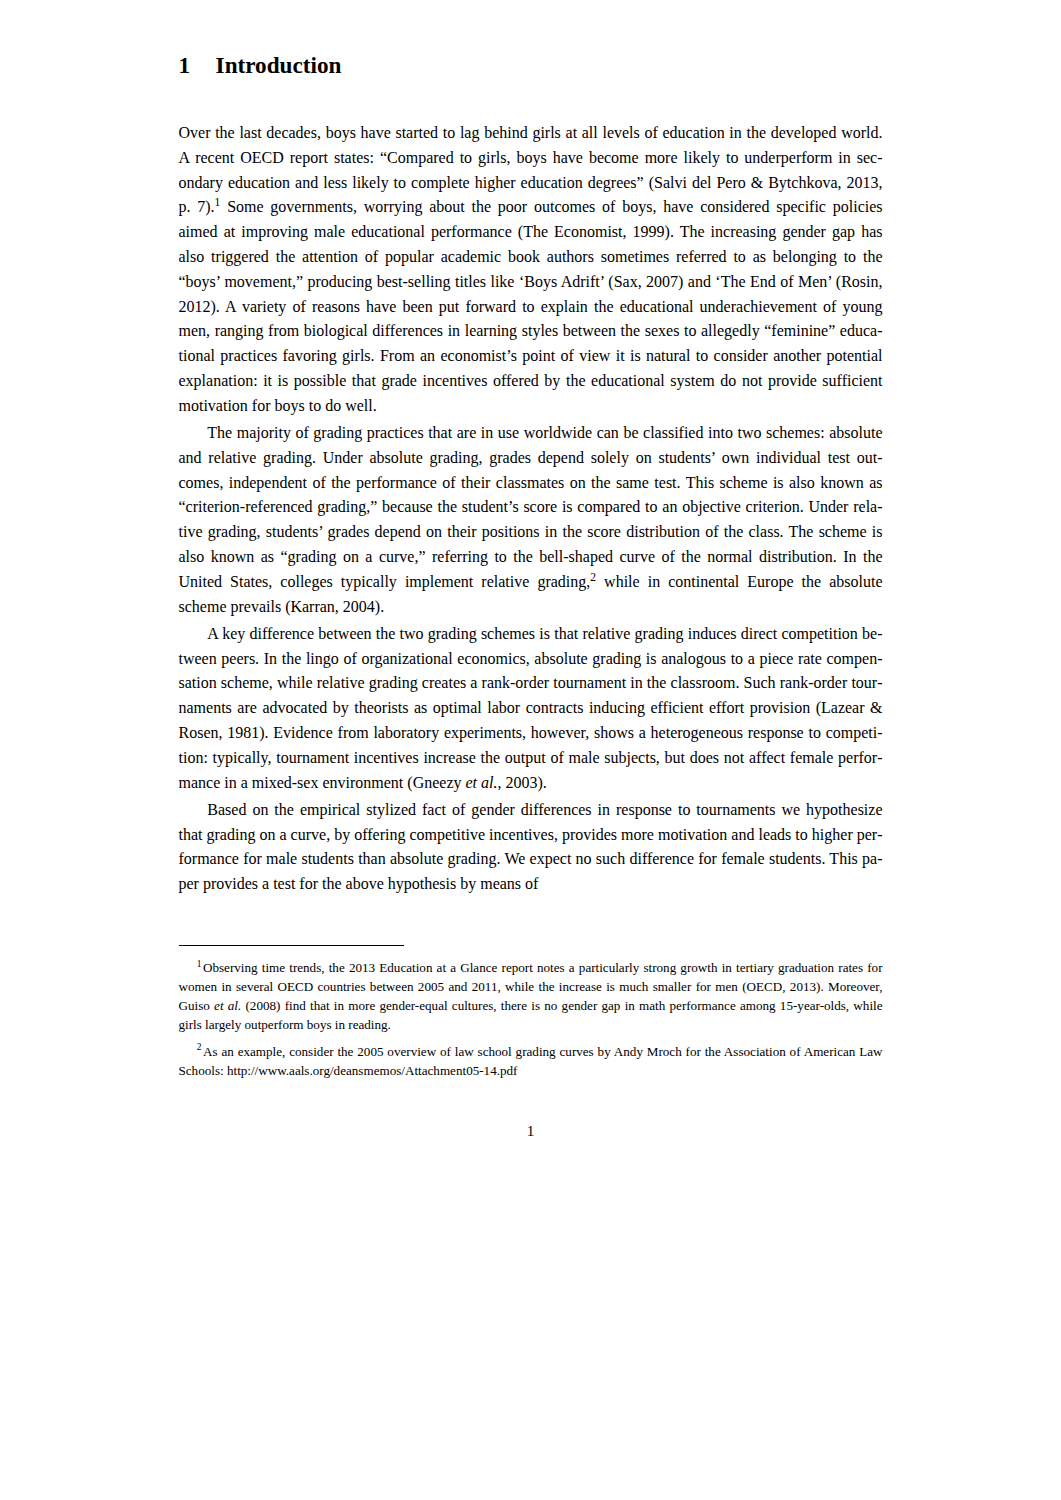1 Introduction
Over the last decades, boys have started to lag behind girls at all levels of education in the developed world. A recent OECD report states: “Compared to girls, boys have become more likely to underperform in secondary education and less likely to complete higher education degrees” (Salvi del Pero & Bytchkova, 2013, p. 7).1 Some governments, worrying about the poor outcomes of boys, have considered specific policies aimed at improving male educational performance (The Economist, 1999). The increasing gender gap has also triggered the attention of popular academic book authors sometimes referred to as belonging to the “boys’ movement,” producing best-selling titles like ‘Boys Adrift’ (Sax, 2007) and ‘The End of Men’ (Rosin, 2012). A variety of reasons have been put forward to explain the educational underachievement of young men, ranging from biological differences in learning styles between the sexes to allegedly “feminine” educational practices favoring girls. From an economist’s point of view it is natural to consider another potential explanation: it is possible that grade incentives offered by the educational system do not provide sufficient motivation for boys to do well.
The majority of grading practices that are in use worldwide can be classified into two schemes: absolute and relative grading. Under absolute grading, grades depend solely on students’ own individual test outcomes, independent of the performance of their classmates on the same test. This scheme is also known as “criterion-referenced grading,” because the student’s score is compared to an objective criterion. Under relative grading, students’ grades depend on their positions in the score distribution of the class. The scheme is also known as “grading on a curve,” referring to the bell-shaped curve of the normal distribution. In the United States, colleges typically implement relative grading,2 while in continental Europe the absolute scheme prevails (Karran, 2004).
A key difference between the two grading schemes is that relative grading induces direct competition between peers. In the lingo of organizational economics, absolute grading is analogous to a piece rate compensation scheme, while relative grading creates a rank-order tournament in the classroom. Such rank-order tournaments are advocated by theorists as optimal labor contracts inducing efficient effort provision (Lazear & Rosen, 1981). Evidence from laboratory experiments, however, shows a heterogeneous response to competition: typically, tournament incentives increase the output of male subjects, but does not affect female performance in a mixed-sex environment (Gneezy et al., 2003).
Based on the empirical stylized fact of gender differences in response to tournaments we hypothesize that grading on a curve, by offering competitive incentives, provides more motivation and leads to higher performance for male students than absolute grading. We expect no such difference for female students. This paper provides a test for the above hypothesis by means of
1Observing time trends, the 2013 Education at a Glance report notes a particularly strong growth in tertiary graduation rates for women in several OECD countries between 2005 and 2011, while the increase is much smaller for men (OECD, 2013). Moreover, Guiso et al. (2008) find that in more gender-equal cultures, there is no gender gap in math performance among 15-year-olds, while girls largely outperform boys in reading.
2As an example, consider the 2005 overview of law school grading curves by Andy Mroch for the Association of American Law Schools: http://www.aals.org/deansmemos/Attachment05-14.pdf
1